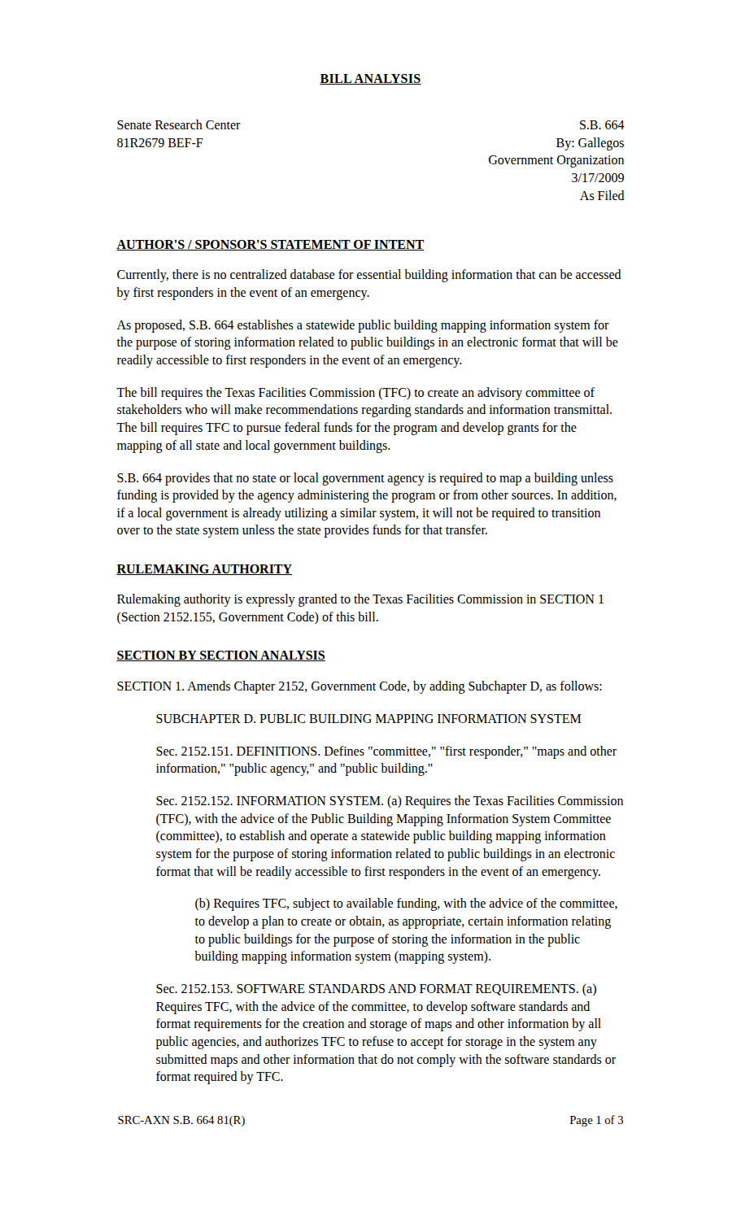BILL ANALYSIS
| Senate Research Center 81R2679 BEF-F | S.B. 664 By: Gallegos Government Organization 3/17/2009 As Filed |
AUTHOR'S / SPONSOR'S STATEMENT OF INTENT
Currently, there is no centralized database for essential building information that can be accessed by first responders in the event of an emergency.
As proposed, S.B. 664 establishes a statewide public building mapping information system for the purpose of storing information related to public buildings in an electronic format that will be readily accessible to first responders in the event of an emergency.
The bill requires the Texas Facilities Commission (TFC) to create an advisory committee of stakeholders who will make recommendations regarding standards and information transmittal. The bill requires TFC to pursue federal funds for the program and develop grants for the mapping of all state and local government buildings.
S.B. 664 provides that no state or local government agency is required to map a building unless funding is provided by the agency administering the program or from other sources. In addition, if a local government is already utilizing a similar system, it will not be required to transition over to the state system unless the state provides funds for that transfer.
RULEMAKING AUTHORITY
Rulemaking authority is expressly granted to the Texas Facilities Commission in SECTION 1 (Section 2152.155, Government Code) of this bill.
SECTION BY SECTION ANALYSIS
SECTION 1. Amends Chapter 2152, Government Code, by adding Subchapter D, as follows:
SUBCHAPTER D. PUBLIC BUILDING MAPPING INFORMATION SYSTEM
Sec. 2152.151. DEFINITIONS. Defines "committee," "first responder," "maps and other information," "public agency," and "public building."
Sec. 2152.152. INFORMATION SYSTEM. (a) Requires the Texas Facilities Commission (TFC), with the advice of the Public Building Mapping Information System Committee (committee), to establish and operate a statewide public building mapping information system for the purpose of storing information related to public buildings in an electronic format that will be readily accessible to first responders in the event of an emergency.
(b) Requires TFC, subject to available funding, with the advice of the committee, to develop a plan to create or obtain, as appropriate, certain information relating to public buildings for the purpose of storing the information in the public building mapping information system (mapping system).
Sec. 2152.153. SOFTWARE STANDARDS AND FORMAT REQUIREMENTS. (a) Requires TFC, with the advice of the committee, to develop software standards and format requirements for the creation and storage of maps and other information by all public agencies, and authorizes TFC to refuse to accept for storage in the system any submitted maps and other information that do not comply with the software standards or format required by TFC.
| SRC-AXN S.B. 664 81(R) | Page 1 of 3 |